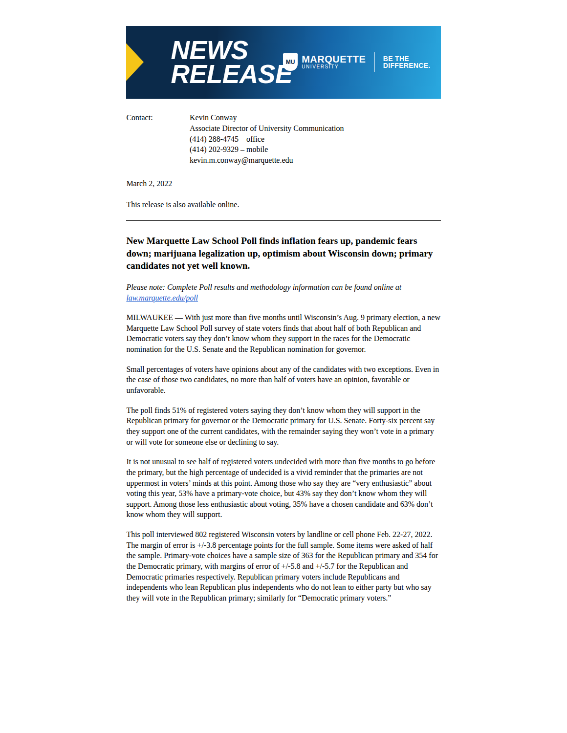News
Release
MU
MARQUETTE
UNIVERSITY
BE THE
DIFFERENCE.
Contact:
Kevin Conway
Associate Director of University Communication
(414) 288-4745 – office
(414) 202-9329 – mobile
kevin.m.conway@marquette.edu
March 2, 2022
This release is also available online.
New Marquette Law School Poll finds inflation fears up, pandemic fears down; marijuana legalization up, optimism about Wisconsin down; primary candidates not yet well known.
Please note: Complete Poll results and methodology information can be found online at law.marquette.edu/poll
MILWAUKEE — With just more than five months until Wisconsin’s Aug. 9 primary election, a new Marquette Law School Poll survey of state voters finds that about half of both Republican and Democratic voters say they don’t know whom they support in the races for the Democratic nomination for the U.S. Senate and the Republican nomination for governor.
Small percentages of voters have opinions about any of the candidates with two exceptions. Even in the case of those two candidates, no more than half of voters have an opinion, favorable or unfavorable.
The poll finds 51% of registered voters saying they don’t know whom they will support in the Republican primary for governor or the Democratic primary for U.S. Senate. Forty-six percent say they support one of the current candidates, with the remainder saying they won’t vote in a primary or will vote for someone else or declining to say.
It is not unusual to see half of registered voters undecided with more than five months to go before the primary, but the high percentage of undecided is a vivid reminder that the primaries are not uppermost in voters’ minds at this point. Among those who say they are “very enthusiastic” about voting this year, 53% have a primary-vote choice, but 43% say they don’t know whom they will support. Among those less enthusiastic about voting, 35% have a chosen candidate and 63% don’t know whom they will support.
This poll interviewed 802 registered Wisconsin voters by landline or cell phone Feb. 22-27, 2022. The margin of error is +/-3.8 percentage points for the full sample. Some items were asked of half the sample. Primary-vote choices have a sample size of 363 for the Republican primary and 354 for the Democratic primary, with margins of error of +/-5.8 and +/-5.7 for the Republican and Democratic primaries respectively. Republican primary voters include Republicans and independents who lean Republican plus independents who do not lean to either party but who say they will vote in the Republican primary; similarly for “Democratic primary voters.”